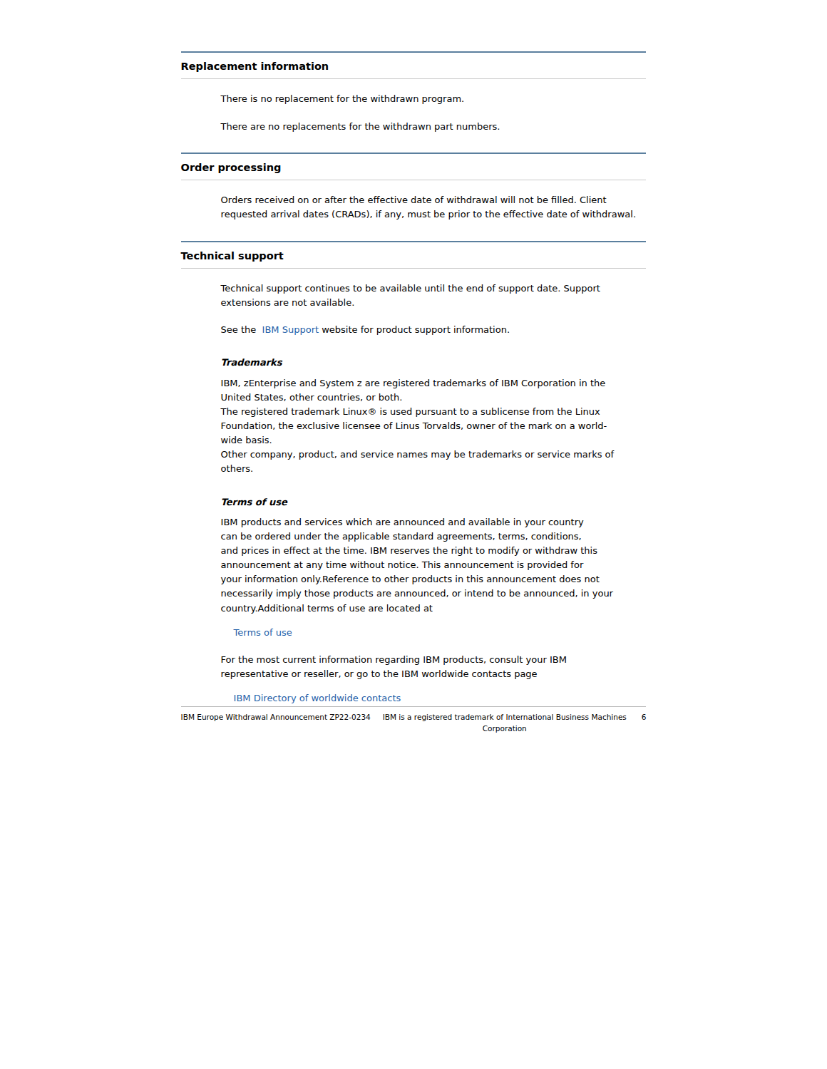Replacement information
There is no replacement for the withdrawn program.
There are no replacements for the withdrawn part numbers.
Order processing
Orders received on or after the effective date of withdrawal will not be filled. Client requested arrival dates (CRADs), if any, must be prior to the effective date of withdrawal.
Technical support
Technical support continues to be available until the end of support date. Support extensions are not available.
See the IBM Support website for product support information.
Trademarks
IBM, zEnterprise and System z are registered trademarks of IBM Corporation in the
United States, other countries, or both.
The registered trademark Linux® is used pursuant to a sublicense from the Linux
Foundation, the exclusive licensee of Linus Torvalds, owner of the mark on a world-
wide basis.
Other company, product, and service names may be trademarks or service marks of
others.
Terms of use
IBM products and services which are announced and available in your country
can be ordered under the applicable standard agreements, terms, conditions,
and prices in effect at the time. IBM reserves the right to modify or withdraw this
announcement at any time without notice. This announcement is provided for
your information only.Reference to other products in this announcement does not
necessarily imply those products are announced, or intend to be announced, in your
country.Additional terms of use are located at
Terms of use
For the most current information regarding IBM products, consult your IBM
representative or reseller, or go to the IBM worldwide contacts page
IBM Directory of worldwide contacts
IBM Europe Withdrawal Announcement ZP22-0234
IBM is a registered trademark of International Business Machines Corporation
6